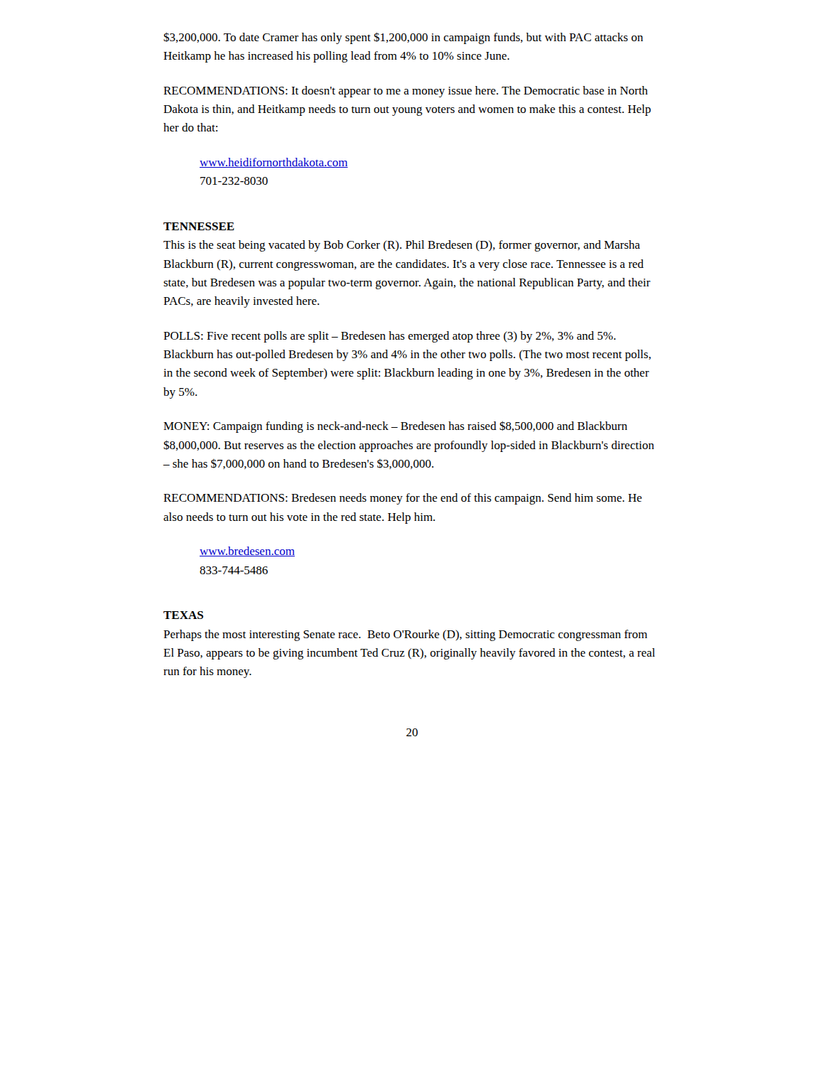$3,200,000. To date Cramer has only spent $1,200,000 in campaign funds, but with PAC attacks on Heitkamp he has increased his polling lead from 4% to 10% since June.
RECOMMENDATIONS: It doesn't appear to me a money issue here. The Democratic base in North Dakota is thin, and Heitkamp needs to turn out young voters and women to make this a contest. Help her do that:
www.heidifornorthdakota.com 701-232-8030
Tennessee
This is the seat being vacated by Bob Corker (R). Phil Bredesen (D), former governor, and Marsha Blackburn (R), current congresswoman, are the candidates. It's a very close race. Tennessee is a red state, but Bredesen was a popular two-term governor. Again, the national Republican Party, and their PACs, are heavily invested here.
POLLS: Five recent polls are split – Bredesen has emerged atop three (3) by 2%, 3% and 5%. Blackburn has out-polled Bredesen by 3% and 4% in the other two polls. (The two most recent polls, in the second week of September) were split: Blackburn leading in one by 3%, Bredesen in the other by 5%.
MONEY: Campaign funding is neck-and-neck – Bredesen has raised $8,500,000 and Blackburn $8,000,000. But reserves as the election approaches are profoundly lop-sided in Blackburn's direction – she has $7,000,000 on hand to Bredesen's $3,000,000.
RECOMMENDATIONS: Bredesen needs money for the end of this campaign. Send him some. He also needs to turn out his vote in the red state. Help him.
www.bredesen.com 833-744-5486
Texas
Perhaps the most interesting Senate race. Beto O'Rourke (D), sitting Democratic congressman from El Paso, appears to be giving incumbent Ted Cruz (R), originally heavily favored in the contest, a real run for his money.
20